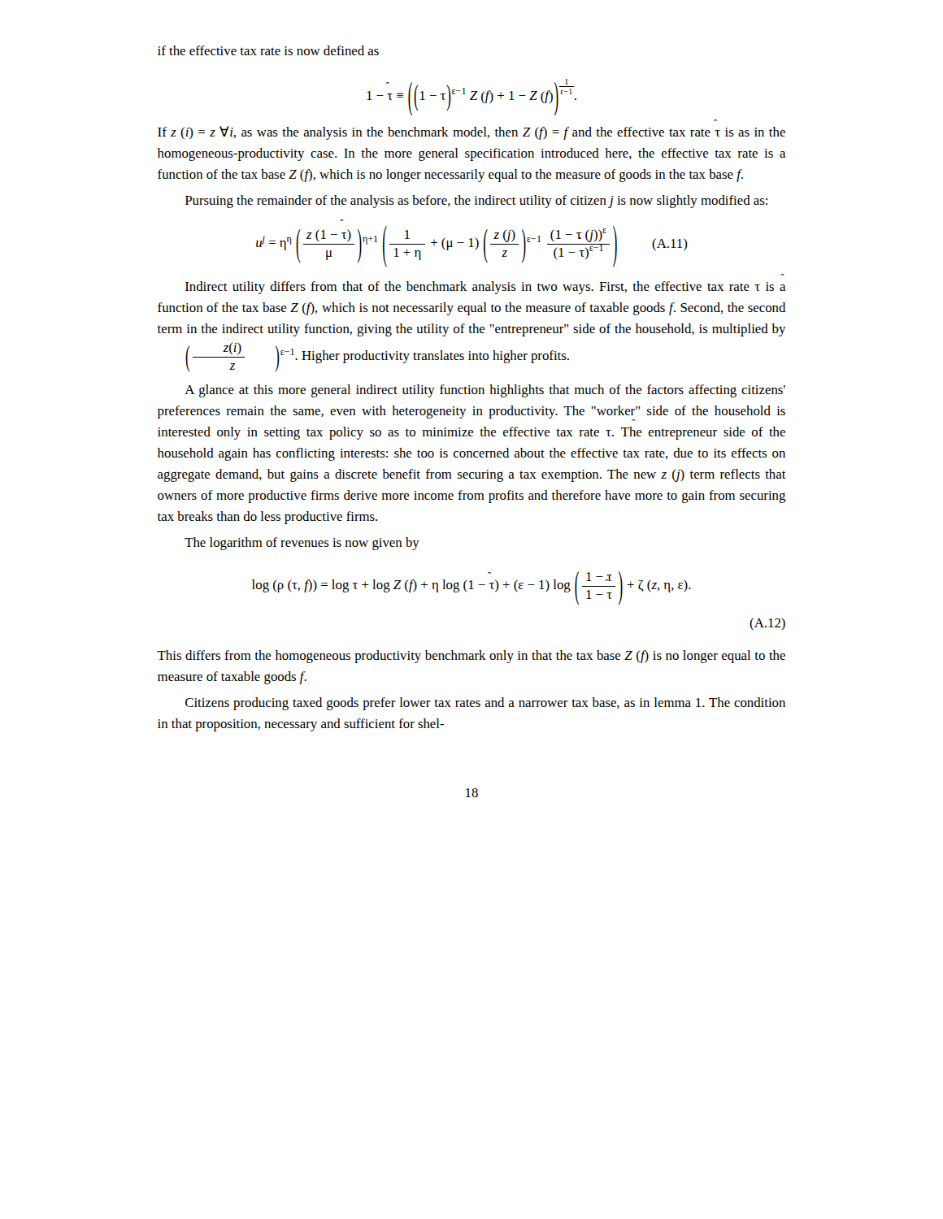if the effective tax rate is now defined as
1 − τ̂ ≡ ((1 − τ)ε−1 Z (f) + 1 − Z (f)) 1 ε−1.
If z (i) = z ∀i, as was the analysis in the benchmark model, then Z (f) = f and the effective tax rate τ̂ is as in the homogeneous-productivity case. In the more general specification introduced here, the effective tax rate is a function of the tax base Z (f), which is no longer necessarily equal to the measure of goods in the tax base f.
Pursuing the remainder of the analysis as before, the indirect utility of citizen j is now slightly modified as:
uj = ηη (z (1 − τ̂) μ)η+1 (11 + η + (μ − 1) (z (j) z)ε−1 (1 − τ (j))ε(1 − τ̂)ε−1)
(A.11)
Indirect utility differs from that of the benchmark analysis in two ways. First, the effective tax rate τ̂ is a function of the tax base Z (f), which is not necessarily equal to the measure of taxable goods f. Second, the second term in the indirect utility function, giving the utility of the "entrepreneur" side of the household, is multiplied by (z(i) z)ε−1. Higher productivity translates into higher profits.
A glance at this more general indirect utility function highlights that much of the factors affecting citizens' preferences remain the same, even with heterogeneity in productivity. The "worker" side of the household is interested only in setting tax policy so as to minimize the effective tax rate τ̂. The entrepreneur side of the household again has conflicting interests: she too is concerned about the effective tax rate, due to its effects on aggregate demand, but gains a discrete benefit from securing a tax exemption. The new z (j) term reflects that owners of more productive firms derive more income from profits and therefore have more to gain from securing tax breaks than do less productive firms.
The logarithm of revenues is now given by
log (ρ (τ, f)) = log τ + log Z (f) + η log (1 − τ̂) + (ε − 1) log (1 − τ 1 − τ̂) + ζ (z, η, ε).
(A.12)
This differs from the homogeneous productivity benchmark only in that the tax base Z (f) is no longer equal to the measure of taxable goods f.
Citizens producing taxed goods prefer lower tax rates and a narrower tax base, as in lemma 1. The condition in that proposition, necessary and sufficient for shel-
18